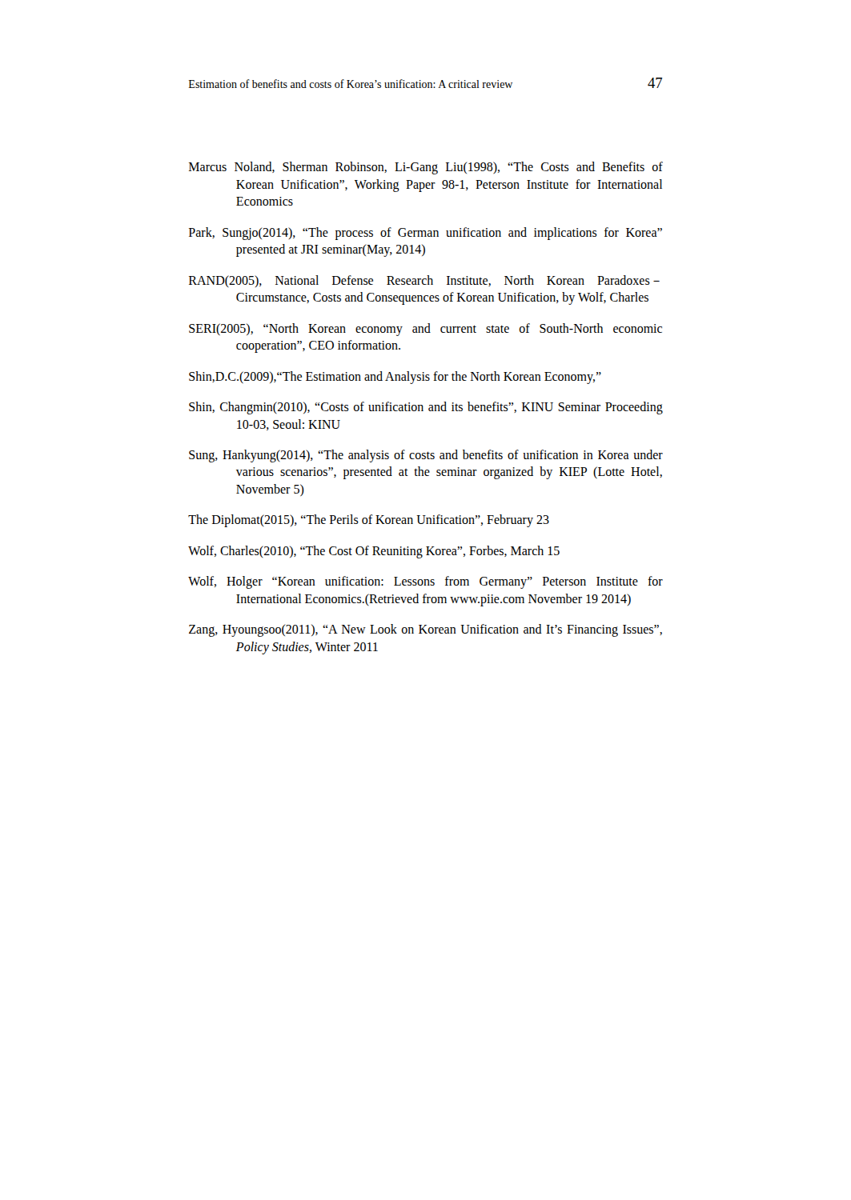Estimation of benefits and costs of Korea’s unification: A critical review 47
Marcus Noland, Sherman Robinson, Li-Gang Liu(1998), “The Costs and Benefits of Korean Unification”, Working Paper 98-1, Peterson Institute for International Economics
Park, Sungjo(2014), “The process of German unification and implications for Korea” presented at JRI seminar(May, 2014)
RAND(2005), National Defense Research Institute, North Korean Paradoxes－Circumstance, Costs and Consequences of Korean Unification, by Wolf, Charles
SERI(2005), “North Korean economy and current state of South-North economic cooperation”, CEO information.
Shin,D.C.(2009),“The Estimation and Analysis for the North Korean Economy,”
Shin, Changmin(2010), “Costs of unification and its benefits”, KINU Seminar Proceeding 10-03, Seoul: KINU
Sung, Hankyung(2014), “The analysis of costs and benefits of unification in Korea under various scenarios”, presented at the seminar organized by KIEP (Lotte Hotel, November 5)
The Diplomat(2015), “The Perils of Korean Unification”, February 23
Wolf, Charles(2010), “The Cost Of Reuniting Korea”, Forbes, March 15
Wolf, Holger “Korean unification: Lessons from Germany” Peterson Institute for International Economics.(Retrieved from www.piie.com November 19 2014)
Zang, Hyoungsoo(2011), “A New Look on Korean Unification and It’s Financing Issues”, Policy Studies, Winter 2011